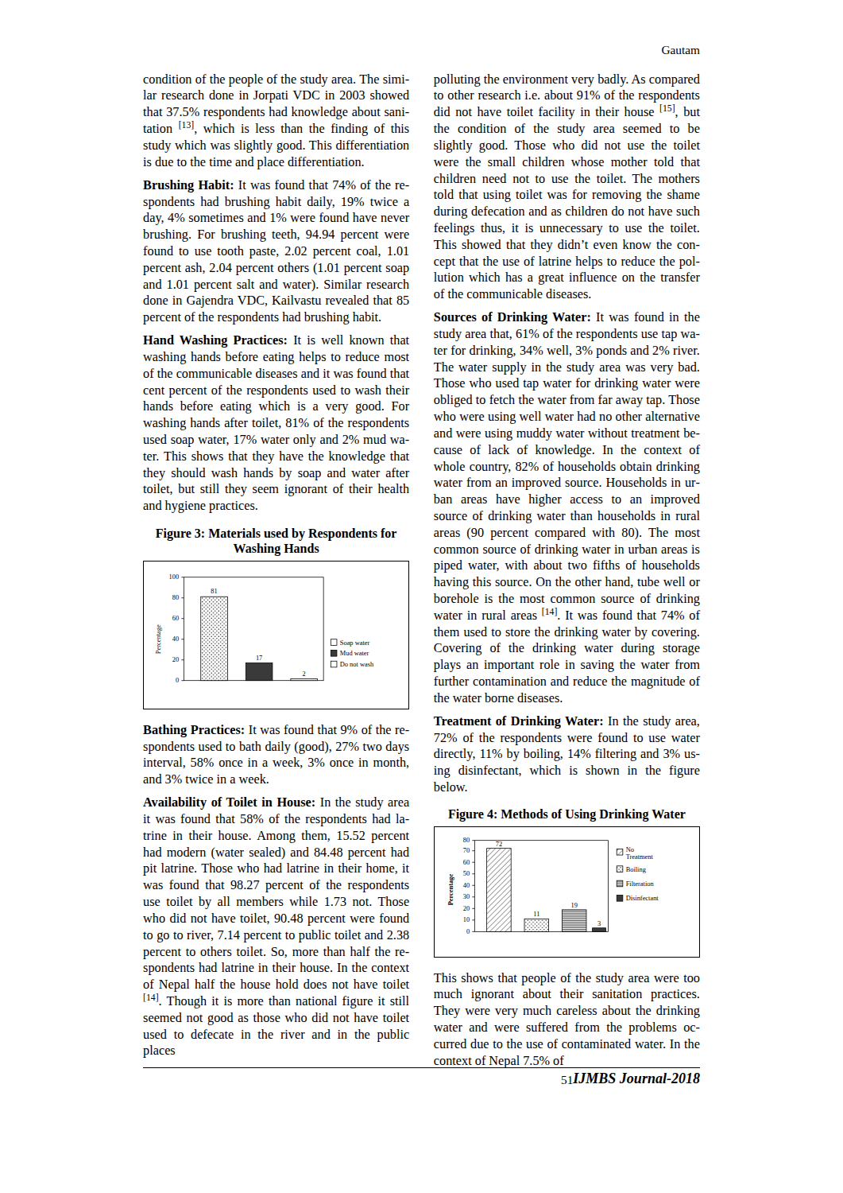Gautam
condition of the people of the study area. The similar research done in Jorpati VDC in 2003 showed that 37.5% respondents had knowledge about sanitation [13], which is less than the finding of this study which was slightly good. This differentiation is due to the time and place differentiation.
Brushing Habit: It was found that 74% of the respondents had brushing habit daily, 19% twice a day, 4% sometimes and 1% were found have never brushing. For brushing teeth, 94.94 percent were found to use tooth paste, 2.02 percent coal, 1.01 percent ash, 2.04 percent others (1.01 percent soap and 1.01 percent salt and water). Similar research done in Gajendra VDC, Kailvastu revealed that 85 percent of the respondents had brushing habit.
Hand Washing Practices: It is well known that washing hands before eating helps to reduce most of the communicable diseases and it was found that cent percent of the respondents used to wash their hands before eating which is a very good. For washing hands after toilet, 81% of the respondents used soap water, 17% water only and 2% mud water. This shows that they have the knowledge that they should wash hands by soap and water after toilet, but still they seem ignorant of their health and hygiene practices.
Figure 3: Materials used by Respondents for
Washing Hands
0 20 40 60 80 100 Percentage 81 17 2 Soap water Mud water Do not wash
Bathing Practices: It was found that 9% of the respondents used to bath daily (good), 27% two days interval, 58% once in a week, 3% once in month, and 3% twice in a week.
Availability of Toilet in House: In the study area it was found that 58% of the respondents had latrine in their house. Among them, 15.52 percent had modern (water sealed) and 84.48 percent had pit latrine. Those who had latrine in their home, it was found that 98.27 percent of the respondents use toilet by all members while 1.73 not. Those who did not have toilet, 90.48 percent were found to go to river, 7.14 percent to public toilet and 2.38 percent to others toilet. So, more than half the respondents had latrine in their house. In the context of Nepal half the house hold does not have toilet [14]. Though it is more than national figure it still seemed not good as those who did not have toilet used to defecate in the river and in the public places
polluting the environment very badly. As compared to other research i.e. about 91% of the respondents did not have toilet facility in their house [15], but the condition of the study area seemed to be slightly good. Those who did not use the toilet were the small children whose mother told that children need not to use the toilet. The mothers told that using toilet was for removing the shame during defecation and as children do not have such feelings thus, it is unnecessary to use the toilet. This showed that they didn’t even know the concept that the use of latrine helps to reduce the pollution which has a great influence on the transfer of the communicable diseases.
Sources of Drinking Water: It was found in the study area that, 61% of the respondents use tap water for drinking, 34% well, 3% ponds and 2% river. The water supply in the study area was very bad. Those who used tap water for drinking water were obliged to fetch the water from far away tap. Those who were using well water had no other alternative and were using muddy water without treatment because of lack of knowledge. In the context of whole country, 82% of households obtain drinking water from an improved source. Households in urban areas have higher access to an improved source of drinking water than households in rural areas (90 percent compared with 80). The most common source of drinking water in urban areas is piped water, with about two fifths of households having this source. On the other hand, tube well or borehole is the most common source of drinking water in rural areas [14]. It was found that 74% of them used to store the drinking water by covering. Covering of the drinking water during storage plays an important role in saving the water from further contamination and reduce the magnitude of the water borne diseases.
Treatment of Drinking Water: In the study area, 72% of the respondents were found to use water directly, 11% by boiling, 14% filtering and 3% using disinfectant, which is shown in the figure below.
Figure 4: Methods of Using Drinking Water
0 10 20 30 40 50 60 70 80 Percentage 72 11 19 3 No Treatment Boiling Filteration Disinfectant
This shows that people of the study area were too much ignorant about their sanitation practices. They were very much careless about the drinking water and were suffered from the problems occurred due to the use of contaminated water. In the context of Nepal 7.5% of
51
IJMBS Journal-2018